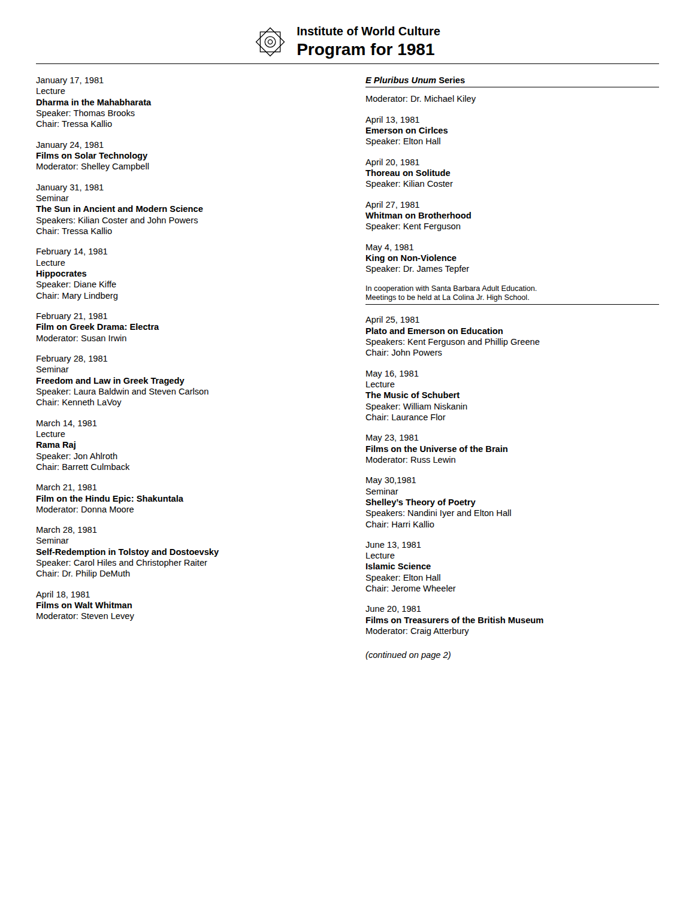Institute of World Culture
Program for 1981
January 17, 1981 Lecture Dharma in the Mahabharata Speaker: Thomas Brooks Chair: Tressa Kallio
January 24, 1981 Films on Solar Technology Moderator: Shelley Campbell
January 31, 1981 Seminar The Sun in Ancient and Modern Science Speakers: Kilian Coster and John Powers Chair: Tressa Kallio
February 14, 1981 Lecture Hippocrates Speaker: Diane Kiffe Chair: Mary Lindberg
February 21, 1981 Film on Greek Drama: Electra Moderator: Susan Irwin
February 28, 1981 Seminar Freedom and Law in Greek Tragedy Speaker: Laura Baldwin and Steven Carlson Chair: Kenneth LaVoy
March 14, 1981 Lecture Rama Raj Speaker: Jon Ahlroth Chair: Barrett Culmback
March 21, 1981 Film on the Hindu Epic: Shakuntala Moderator: Donna Moore
March 28, 1981 Seminar Self-Redemption in Tolstoy and Dostoevsky Speaker: Carol Hiles and Christopher Raiter Chair: Dr. Philip DeMuth
April 18, 1981 Films on Walt Whitman Moderator: Steven Levey
E Pluribus Unum Series
Moderator: Dr. Michael Kiley
April 13, 1981 Emerson on Cirlces Speaker: Elton Hall
April 20, 1981 Thoreau on Solitude Speaker: Kilian Coster
April 27, 1981 Whitman on Brotherhood Speaker: Kent Ferguson
May 4, 1981 King on Non-Violence Speaker: Dr. James Tepfer
In cooperation with Santa Barbara Adult Education.
Meetings to be held at La Colina Jr. High School.
April 25, 1981 Plato and Emerson on Education Speakers: Kent Ferguson and Phillip Greene Chair: John Powers
May 16, 1981 Lecture The Music of Schubert Speaker: William Niskanin Chair: Laurance Flor
May 23, 1981 Films on the Universe of the Brain Moderator: Russ Lewin
May 30,1981 Seminar Shelley’s Theory of Poetry Speakers: Nandini Iyer and Elton Hall Chair: Harri Kallio
June 13, 1981 Lecture Islamic Science Speaker: Elton Hall Chair: Jerome Wheeler
June 20, 1981 Films on Treasurers of the British Museum Moderator: Craig Atterbury
(continued on page 2)